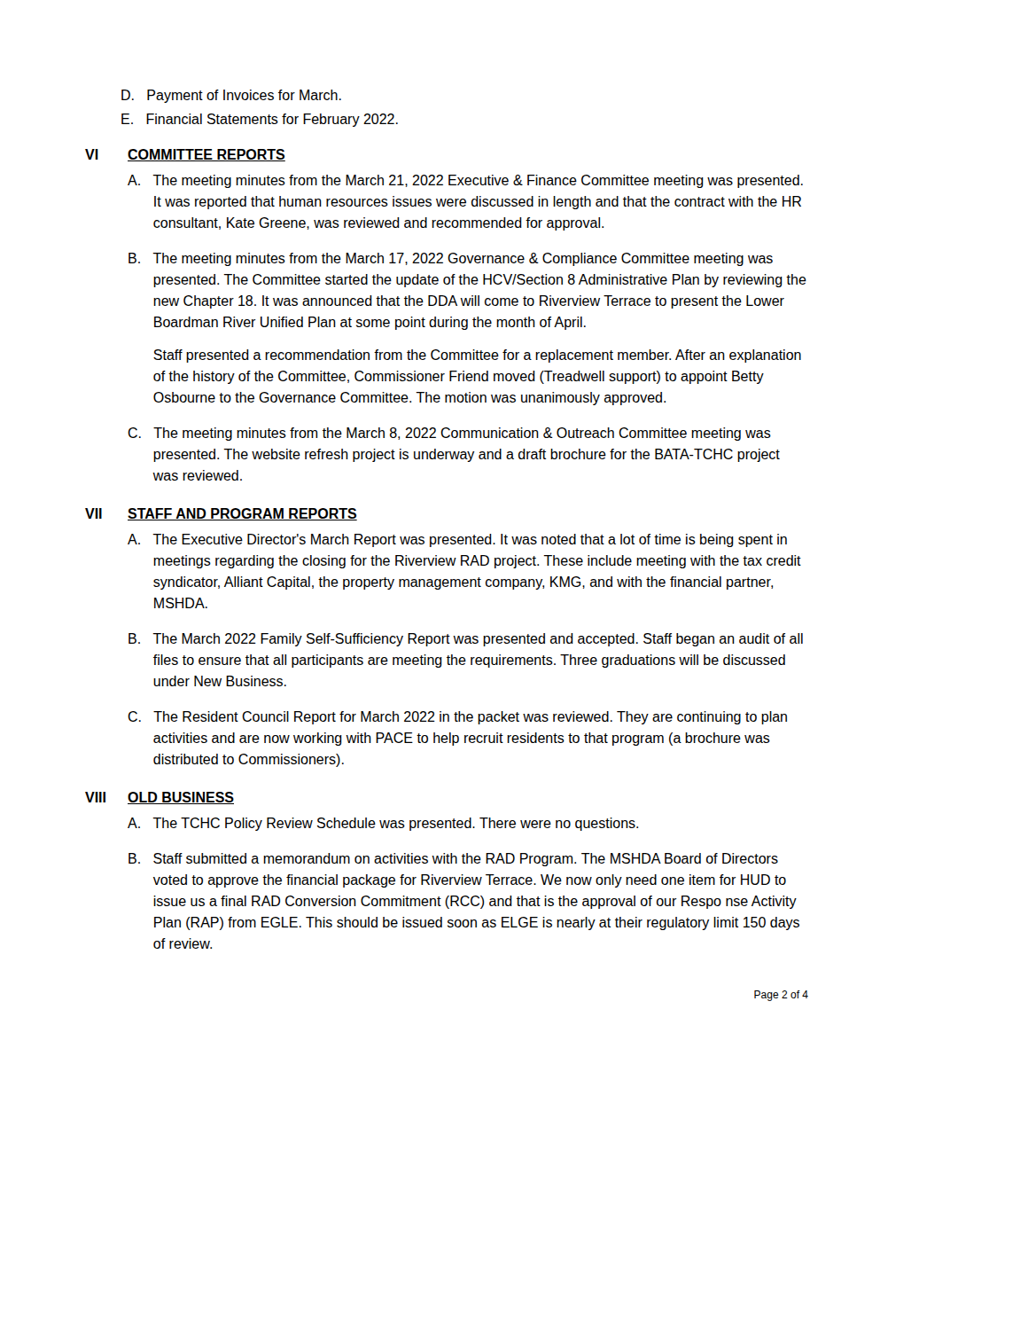D. Payment of Invoices for March.
E. Financial Statements for February 2022.
VI COMMITTEE REPORTS
A. The meeting minutes from the March 21, 2022 Executive & Finance Committee meeting was presented. It was reported that human resources issues were discussed in length and that the contract with the HR consultant, Kate Greene, was reviewed and recommended for approval.
B. The meeting minutes from the March 17, 2022 Governance & Compliance Committee meeting was presented. The Committee started the update of the HCV/Section 8 Administrative Plan by reviewing the new Chapter 18. It was announced that the DDA will come to Riverview Terrace to present the Lower Boardman River Unified Plan at some point during the month of April.
Staff presented a recommendation from the Committee for a replacement member. After an explanation of the history of the Committee, Commissioner Friend moved (Treadwell support) to appoint Betty Osbourne to the Governance Committee. The motion was unanimously approved.
C. The meeting minutes from the March 8, 2022 Communication & Outreach Committee meeting was presented. The website refresh project is underway and a draft brochure for the BATA-TCHC project was reviewed.
VII STAFF AND PROGRAM REPORTS
A. The Executive Director's March Report was presented. It was noted that a lot of time is being spent in meetings regarding the closing for the Riverview RAD project. These include meeting with the tax credit syndicator, Alliant Capital, the property management company, KMG, and with the financial partner, MSHDA.
B. The March 2022 Family Self-Sufficiency Report was presented and accepted. Staff began an audit of all files to ensure that all participants are meeting the requirements. Three graduations will be discussed under New Business.
C. The Resident Council Report for March 2022 in the packet was reviewed. They are continuing to plan activities and are now working with PACE to help recruit residents to that program (a brochure was distributed to Commissioners).
VIII OLD BUSINESS
A. The TCHC Policy Review Schedule was presented. There were no questions.
B. Staff submitted a memorandum on activities with the RAD Program. The MSHDA Board of Directors voted to approve the financial package for Riverview Terrace. We now only need one item for HUD to issue us a final RAD Conversion Commitment (RCC) and that is the approval of our Respo nse Activity Plan (RAP) from EGLE. This should be issued soon as ELGE is nearly at their regulatory limit 150 days of review.
Page 2 of 4